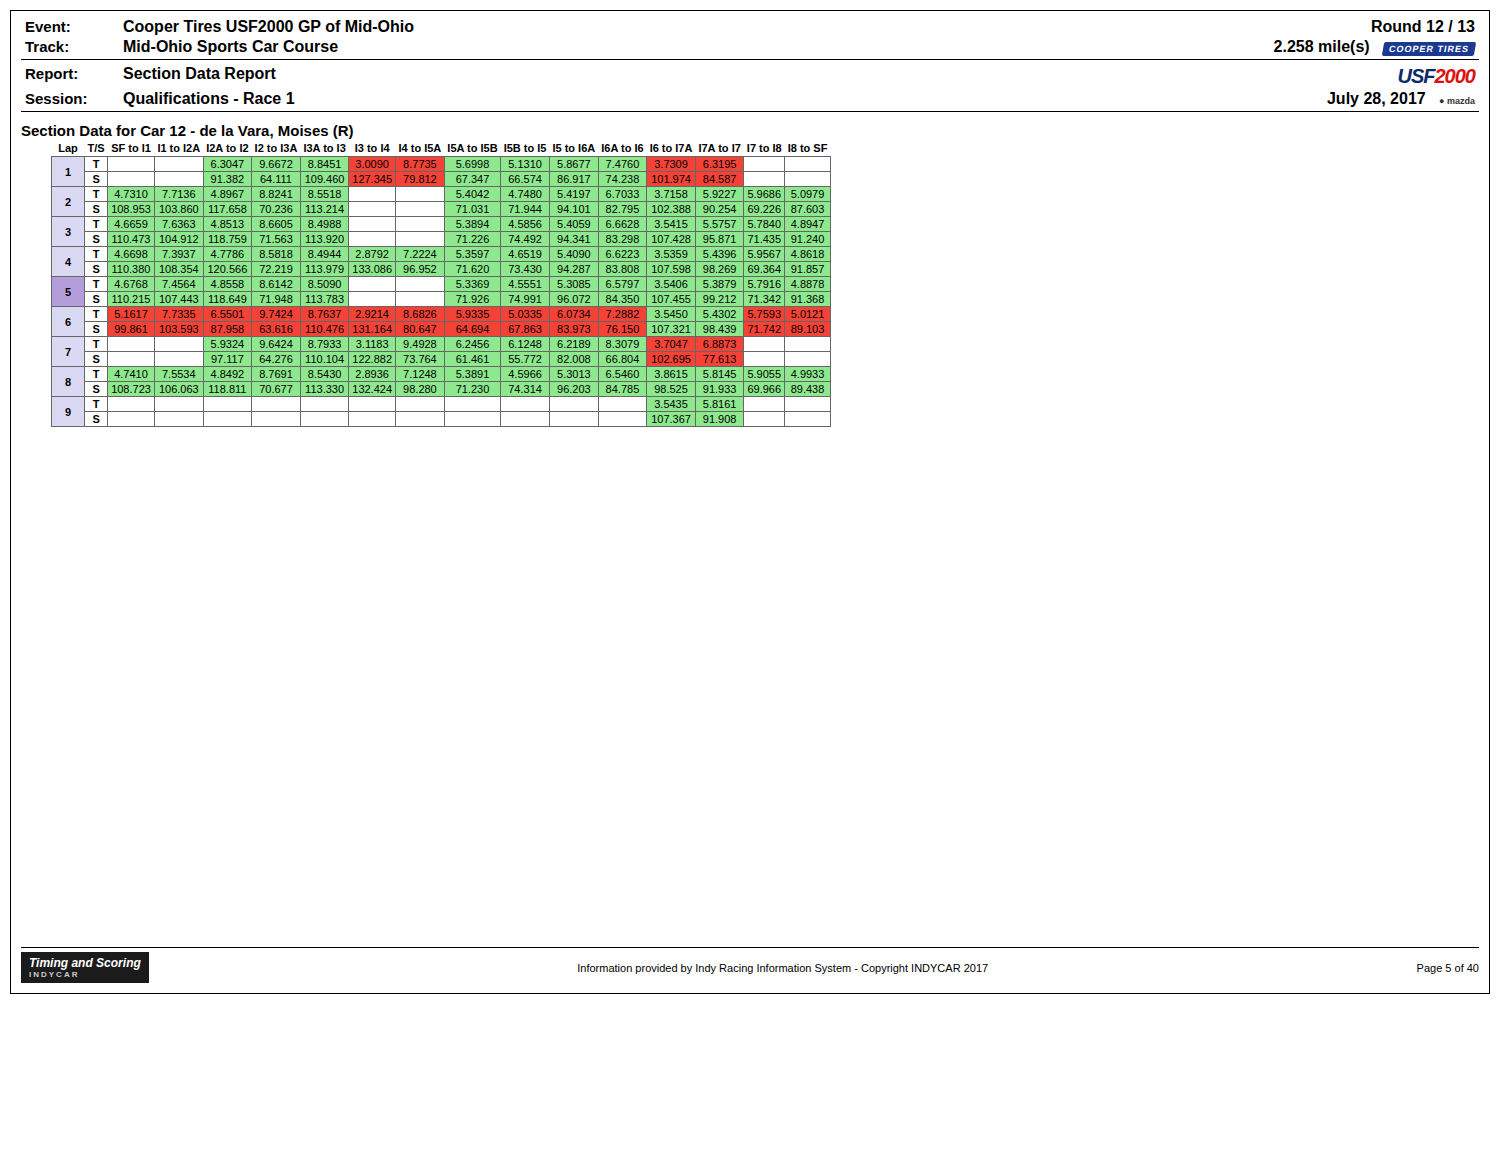| Event: | Cooper Tires USF2000 GP of Mid-Ohio | Round 12 / 13 |
| Track: | Mid-Ohio Sports Car Course | 2.258 mile(s) COOPER TIRES |
| Report: | Section Data Report | USF 2000 |
| Session: | Qualifications - Race 1 | July 28, 2017 ● mazda |
Section Data for Car 12 - de la Vara, Moises (R)
| Lap | T/S | SF to I1 | I1 to I2A | I2A to I2 | I2 to I3A | I3A to I3 | I3 to I4 | I4 to I5A | I5A to I5B | I5B to I5 | I5 to I6A | I6A to I6 | I6 to I7A | I7A to I7 | I7 to I8 | I8 to SF |
| --- | --- | --- | --- | --- | --- | --- | --- | --- | --- | --- | --- | --- | --- | --- | --- | --- |
| 1 | T | | | 6.3047 | 9.6672 | 8.8451 | 3.0090 | 8.7735 | 5.6998 | 5.1310 | 5.8677 | 7.4760 | 3.7309 | 6.3195 | | |
| S | | | 91.382 | 64.111 | 109.460 | 127.345 | 79.812 | 67.347 | 66.574 | 86.917 | 74.238 | 101.974 | 84.587 | | |
| 2 | T | 4.7310 | 7.7136 | 4.8967 | 8.8241 | 8.5518 | | | 5.4042 | 4.7480 | 5.4197 | 6.7033 | 3.7158 | 5.9227 | 5.9686 | 5.0979 |
| S | 108.953 | 103.860 | 117.658 | 70.236 | 113.214 | | | 71.031 | 71.944 | 94.101 | 82.795 | 102.388 | 90.254 | 69.226 | 87.603 |
| 3 | T | 4.6659 | 7.6363 | 4.8513 | 8.6605 | 8.4988 | | | 5.3894 | 4.5856 | 5.4059 | 6.6628 | 3.5415 | 5.5757 | 5.7840 | 4.8947 |
| S | 110.473 | 104.912 | 118.759 | 71.563 | 113.920 | | | 71.226 | 74.492 | 94.341 | 83.298 | 107.428 | 95.871 | 71.435 | 91.240 |
| 4 | T | 4.6698 | 7.3937 | 4.7786 | 8.5818 | 8.4944 | 2.8792 | 7.2224 | 5.3597 | 4.6519 | 5.4090 | 6.6223 | 3.5359 | 5.4396 | 5.9567 | 4.8618 |
| S | 110.380 | 108.354 | 120.566 | 72.219 | 113.979 | 133.086 | 96.952 | 71.620 | 73.430 | 94.287 | 83.808 | 107.598 | 98.269 | 69.364 | 91.857 |
| 5 | T | 4.6768 | 7.4564 | 4.8558 | 8.6142 | 8.5090 | | | 5.3369 | 4.5551 | 5.3085 | 6.5797 | 3.5406 | 5.3879 | 5.7916 | 4.8878 |
| S | 110.215 | 107.443 | 118.649 | 71.948 | 113.783 | | | 71.926 | 74.991 | 96.072 | 84.350 | 107.455 | 99.212 | 71.342 | 91.368 |
| 6 | T | 5.1617 | 7.7335 | 6.5501 | 9.7424 | 8.7637 | 2.9214 | 8.6826 | 5.9335 | 5.0335 | 6.0734 | 7.2882 | 3.5450 | 5.4302 | 5.7593 | 5.0121 |
| S | 99.861 | 103.593 | 87.958 | 63.616 | 110.476 | 131.164 | 80.647 | 64.694 | 67.863 | 83.973 | 76.150 | 107.321 | 98.439 | 71.742 | 89.103 |
| 7 | T | | | 5.9324 | 9.6424 | 8.7933 | 3.1183 | 9.4928 | 6.2456 | 6.1248 | 6.2189 | 8.3079 | 3.7047 | 6.8873 | | |
| S | | | 97.117 | 64.276 | 110.104 | 122.882 | 73.764 | 61.461 | 55.772 | 82.008 | 66.804 | 102.695 | 77.613 | | |
| 8 | T | 4.7410 | 7.5534 | 4.8492 | 8.7691 | 8.5430 | 2.8936 | 7.1248 | 5.3891 | 4.5966 | 5.3013 | 6.5460 | 3.8615 | 5.8145 | 5.9055 | 4.9933 |
| S | 108.723 | 106.063 | 118.811 | 70.677 | 113.330 | 132.424 | 98.280 | 71.230 | 74.314 | 96.203 | 84.785 | 98.525 | 91.933 | 69.966 | 89.438 |
| 9 | T | | | | | | | | | | | | 3.5435 | 5.8161 | | |
| S | | | | | | | | | | | | 107.367 | 91.908 | | |
Timing and ScoringINDYCAR
Information provided by Indy Racing Information System - Copyright INDYCAR 2017
Page 5 of 40